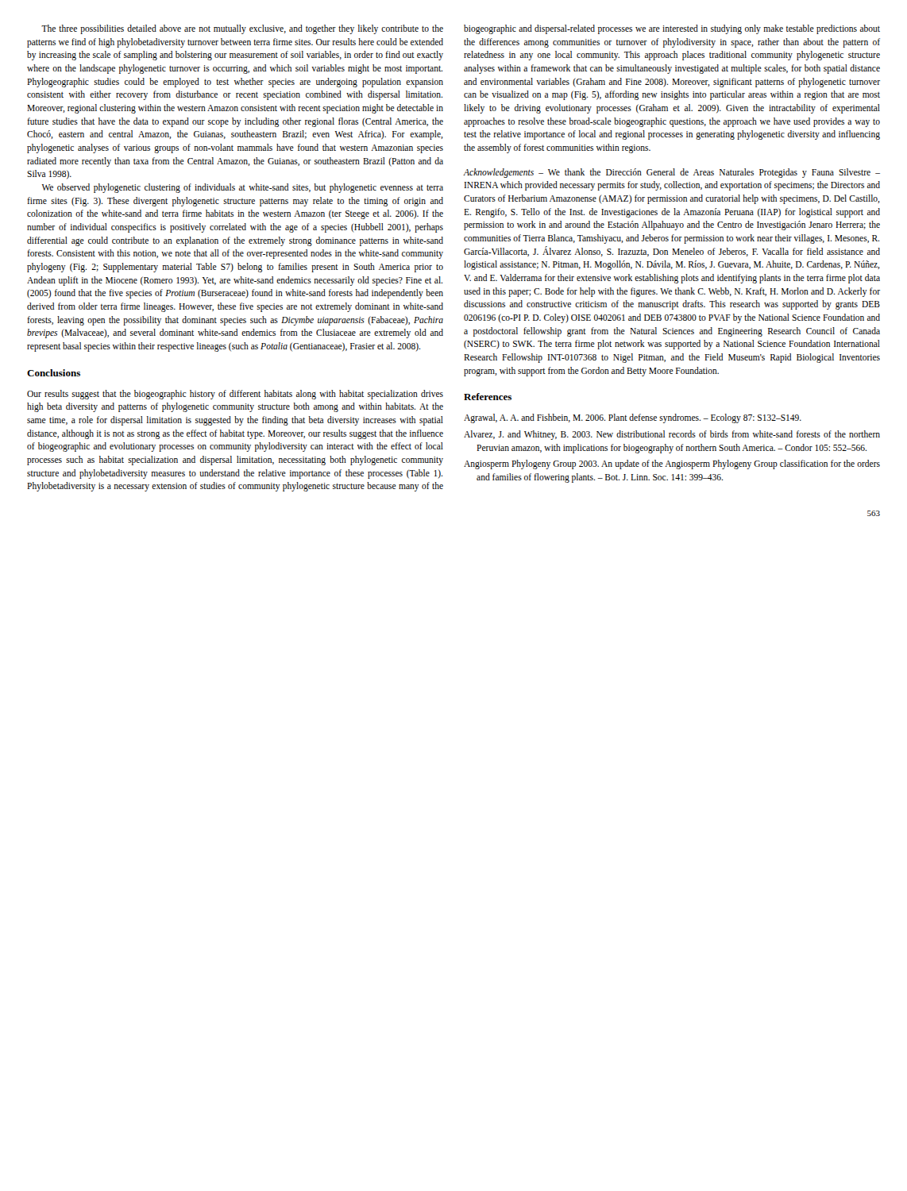The three possibilities detailed above are not mutually exclusive, and together they likely contribute to the patterns we find of high phylobetadiversity turnover between terra firme sites. Our results here could be extended by increasing the scale of sampling and bolstering our measurement of soil variables, in order to find out exactly where on the landscape phylogenetic turnover is occurring, and which soil variables might be most important. Phylogeographic studies could be employed to test whether species are undergoing population expansion consistent with either recovery from disturbance or recent speciation combined with dispersal limitation. Moreover, regional clustering within the western Amazon consistent with recent speciation might be detectable in future studies that have the data to expand our scope by including other regional floras (Central America, the Chocó, eastern and central Amazon, the Guianas, southeastern Brazil; even West Africa). For example, phylogenetic analyses of various groups of non-volant mammals have found that western Amazonian species radiated more recently than taxa from the Central Amazon, the Guianas, or southeastern Brazil (Patton and da Silva 1998).
We observed phylogenetic clustering of individuals at white-sand sites, but phylogenetic evenness at terra firme sites (Fig. 3). These divergent phylogenetic structure patterns may relate to the timing of origin and colonization of the white-sand and terra firme habitats in the western Amazon (ter Steege et al. 2006). If the number of individual conspecifics is positively correlated with the age of a species (Hubbell 2001), perhaps differential age could contribute to an explanation of the extremely strong dominance patterns in white-sand forests. Consistent with this notion, we note that all of the over-represented nodes in the white-sand community phylogeny (Fig. 2; Supplementary material Table S7) belong to families present in South America prior to Andean uplift in the Miocene (Romero 1993). Yet, are white-sand endemics necessarily old species? Fine et al. (2005) found that the five species of Protium (Burseraceae) found in white-sand forests had independently been derived from older terra firme lineages. However, these five species are not extremely dominant in white-sand forests, leaving open the possibility that dominant species such as Dicymbe uiaparaensis (Fabaceae), Pachira brevipes (Malvaceae), and several dominant white-sand endemics from the Clusiaceae are extremely old and represent basal species within their respective lineages (such as Potalia (Gentianaceae), Frasier et al. 2008).
Conclusions
Our results suggest that the biogeographic history of different habitats along with habitat specialization drives high beta diversity and patterns of phylogenetic community structure both among and within habitats. At the same time, a role for dispersal limitation is suggested by the finding that beta diversity increases with spatial distance, although it is not as strong as the effect of habitat type. Moreover, our results suggest that the influence of biogeographic and evolutionary processes on community phylodiversity can interact with the effect of local processes such as habitat specialization and dispersal limitation, necessitating both phylogenetic community structure and phylobetadiversity measures to understand the relative importance of these processes (Table 1). Phylobetadiversity is a necessary extension of studies of community phylogenetic structure because many of the biogeographic and dispersal-related processes we are interested in studying only make testable predictions about the differences among communities or turnover of phylodiversity in space, rather than about the pattern of relatedness in any one local community. This approach places traditional community phylogenetic structure analyses within a framework that can be simultaneously investigated at multiple scales, for both spatial distance and environmental variables (Graham and Fine 2008). Moreover, significant patterns of phylogenetic turnover can be visualized on a map (Fig. 5), affording new insights into particular areas within a region that are most likely to be driving evolutionary processes (Graham et al. 2009). Given the intractability of experimental approaches to resolve these broad-scale biogeographic questions, the approach we have used provides a way to test the relative importance of local and regional processes in generating phylogenetic diversity and influencing the assembly of forest communities within regions.
Acknowledgements – We thank the Dirección General de Areas Naturales Protegidas y Fauna Silvestre – INRENA which provided necessary permits for study, collection, and exportation of specimens; the Directors and Curators of Herbarium Amazonense (AMAZ) for permission and curatorial help with specimens, D. Del Castillo, E. Rengifo, S. Tello of the Inst. de Investigaciones de la Amazonía Peruana (IIAP) for logistical support and permission to work in and around the Estación Allpahuayo and the Centro de Investigación Jenaro Herrera; the communities of Tierra Blanca, Tamshiyacu, and Jeberos for permission to work near their villages, I. Mesones, R. García-Villacorta, J. Álvarez Alonso, S. Irazuzta, Don Meneleo of Jeberos, F. Vacalla for field assistance and logistical assistance; N. Pitman, H. Mogollón, N. Dávila, M. Ríos, J. Guevara, M. Ahuite, D. Cardenas, P. Núñez, V. and E. Valderrama for their extensive work establishing plots and identifying plants in the terra firme plot data used in this paper; C. Bode for help with the figures. We thank C. Webb, N. Kraft, H. Morlon and D. Ackerly for discussions and constructive criticism of the manuscript drafts. This research was supported by grants DEB 0206196 (co-PI P. D. Coley) OISE 0402061 and DEB 0743800 to PVAF by the National Science Foundation and a postdoctoral fellowship grant from the Natural Sciences and Engineering Research Council of Canada (NSERC) to SWK. The terra firme plot network was supported by a National Science Foundation International Research Fellowship INT-0107368 to Nigel Pitman, and the Field Museum's Rapid Biological Inventories program, with support from the Gordon and Betty Moore Foundation.
References
Agrawal, A. A. and Fishbein, M. 2006. Plant defense syndromes. – Ecology 87: S132–S149.
Alvarez, J. and Whitney, B. 2003. New distributional records of birds from white-sand forests of the northern Peruvian amazon, with implications for biogeography of northern South America. – Condor 105: 552–566.
Angiosperm Phylogeny Group 2003. An update of the Angiosperm Phylogeny Group classification for the orders and families of flowering plants. – Bot. J. Linn. Soc. 141: 399–436.
563